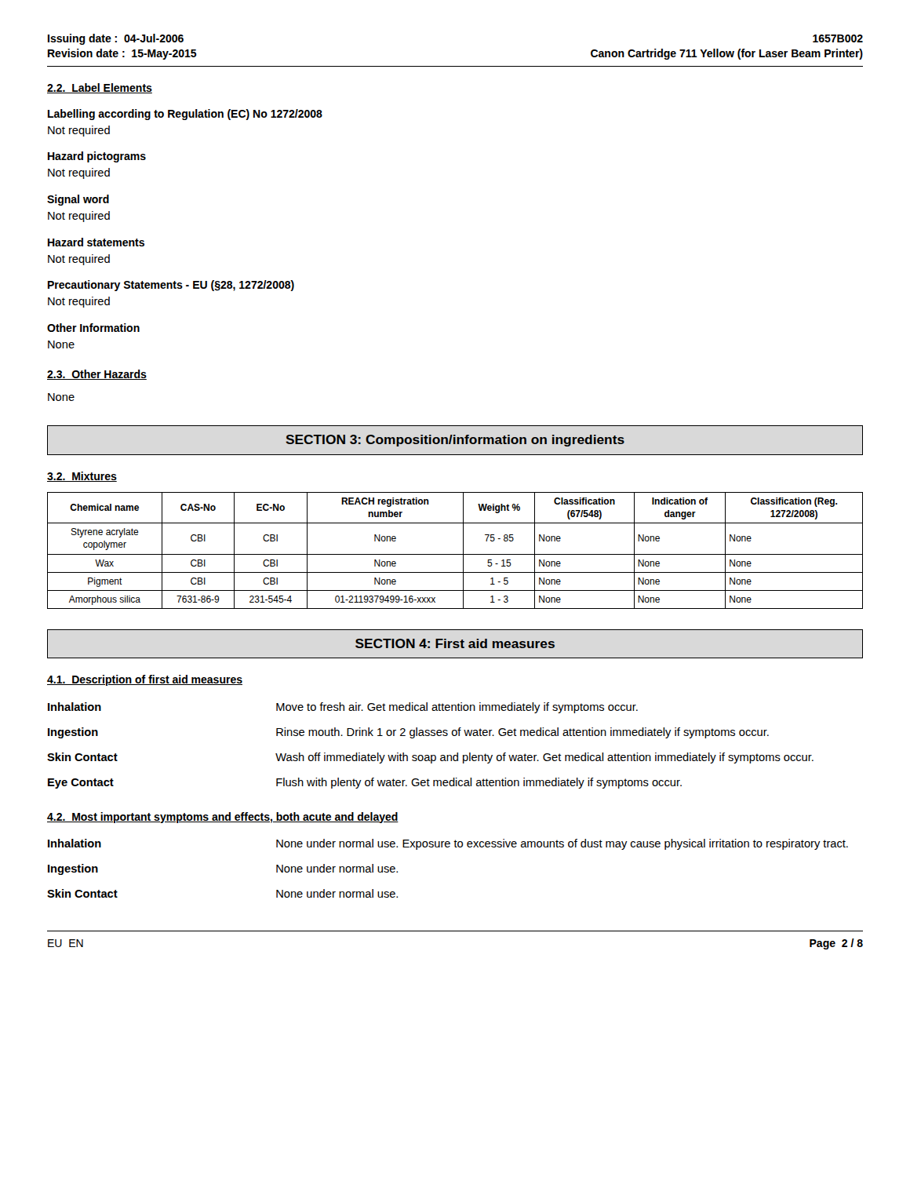Issuing date : 04-Jul-2006
Revision date : 15-May-2015
1657B002
Canon Cartridge 711 Yellow (for Laser Beam Printer)
2.2. Label Elements
Labelling according to Regulation (EC) No 1272/2008
Not required
Hazard pictograms
Not required
Signal word
Not required
Hazard statements
Not required
Precautionary Statements - EU (§28, 1272/2008)
Not required
Other Information
None
2.3. Other Hazards
None
SECTION 3: Composition/information on ingredients
3.2. Mixtures
| Chemical name | CAS-No | EC-No | REACH registration number | Weight % | Classification (67/548) | Indication of danger | Classification (Reg. 1272/2008) |
| --- | --- | --- | --- | --- | --- | --- | --- |
| Styrene acrylate copolymer | CBI | CBI | None | 75 - 85 | None | None | None |
| Wax | CBI | CBI | None | 5 - 15 | None | None | None |
| Pigment | CBI | CBI | None | 1 - 5 | None | None | None |
| Amorphous silica | 7631-86-9 | 231-545-4 | 01-2119379499-16-xxxx | 1 - 3 | None | None | None |
SECTION 4: First aid measures
4.1. Description of first aid measures
| Inhalation | Move to fresh air. Get medical attention immediately if symptoms occur. |
| Ingestion | Rinse mouth. Drink 1 or 2 glasses of water. Get medical attention immediately if symptoms occur. |
| Skin Contact | Wash off immediately with soap and plenty of water. Get medical attention immediately if symptoms occur. |
| Eye Contact | Flush with plenty of water. Get medical attention immediately if symptoms occur. |
4.2. Most important symptoms and effects, both acute and delayed
| Inhalation | None under normal use. Exposure to excessive amounts of dust may cause physical irritation to respiratory tract. |
| Ingestion | None under normal use. |
| Skin Contact | None under normal use. |
EU EN
Page 2 / 8